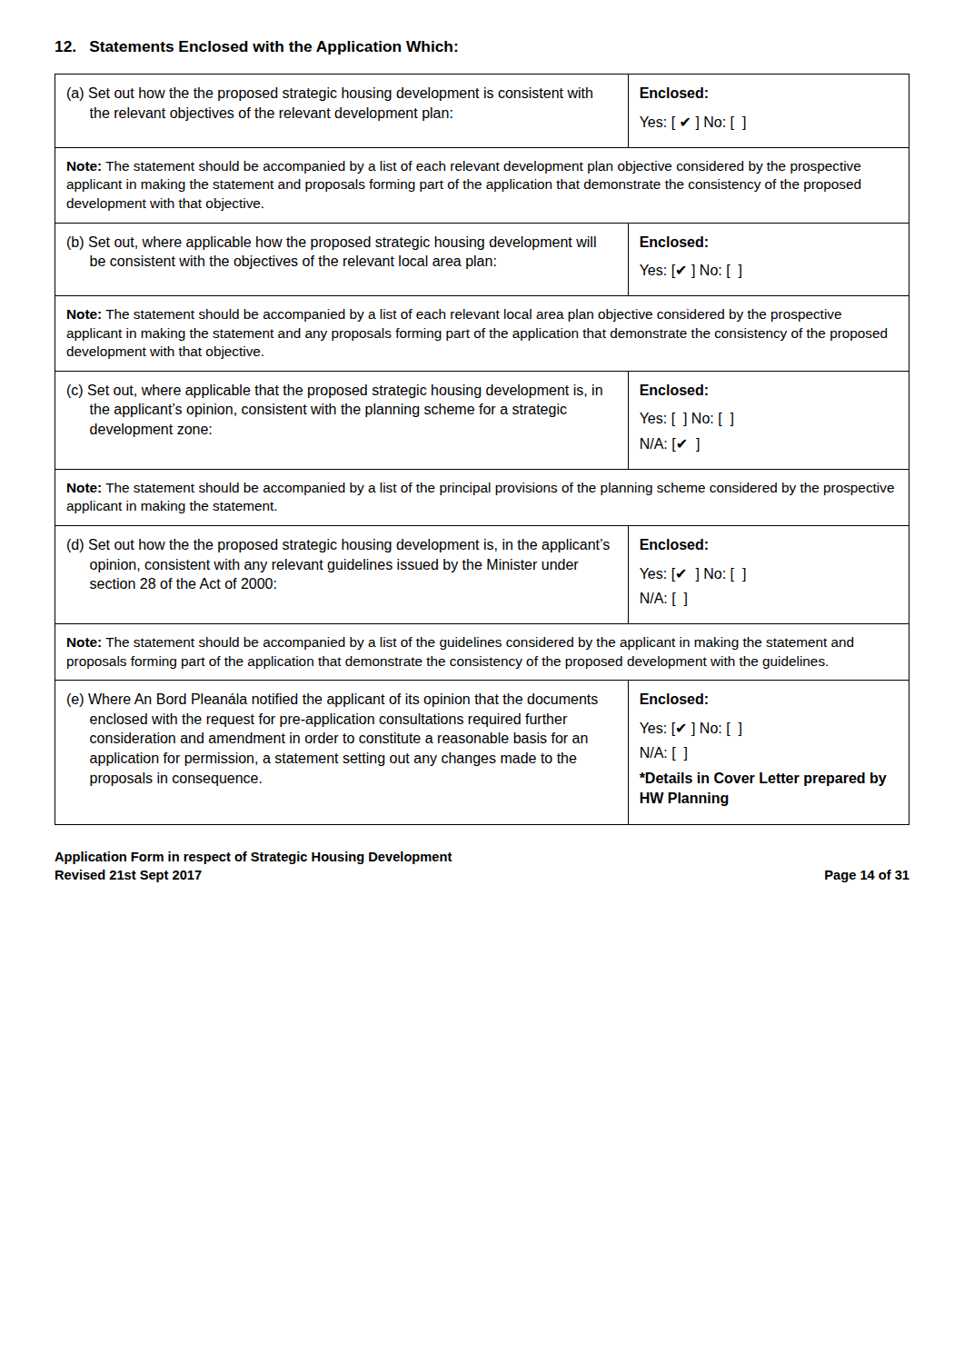12. Statements Enclosed with the Application Which:
| (a) Set out how the the proposed strategic housing development is consistent with the relevant objectives of the relevant development plan: | Enclosed: Yes: [ ✔ ] No: [ ] |
| Note: The statement should be accompanied by a list of each relevant development plan objective considered by the prospective applicant in making the statement and proposals forming part of the application that demonstrate the consistency of the proposed development with that objective. |
| (b) Set out, where applicable how the proposed strategic housing development will be consistent with the objectives of the relevant local area plan: | Enclosed: Yes: [ ✔ ] No: [ ] |
| Note: The statement should be accompanied by a list of each relevant local area plan objective considered by the prospective applicant in making the statement and any proposals forming part of the application that demonstrate the consistency of the proposed development with that objective. |
| (c) Set out, where applicable that the proposed strategic housing development is, in the applicant’s opinion, consistent with the planning scheme for a strategic development zone: | Enclosed: Yes: [ ] No: [ ] N/A: [ ✔ ] |
| Note: The statement should be accompanied by a list of the principal provisions of the planning scheme considered by the prospective applicant in making the statement. |
| (d) Set out how the the proposed strategic housing development is, in the applicant’s opinion, consistent with any relevant guidelines issued by the Minister under section 28 of the Act of 2000: | Enclosed: Yes: [ ✔ ] No: [ ] N/A: [ ] |
| Note: The statement should be accompanied by a list of the guidelines considered by the applicant in making the statement and proposals forming part of the application that demonstrate the consistency of the proposed development with the guidelines. |
| (e) Where An Bord Pleanála notified the applicant of its opinion that the documents enclosed with the request for pre-application consultations required further consideration and amendment in order to constitute a reasonable basis for an application for permission, a statement setting out any changes made to the proposals in consequence. | Enclosed: Yes: [ ✔ ] No: [ ] N/A: [ ] *Details in Cover Letter prepared by HW Planning |
Application Form in respect of Strategic Housing Development
Revised 21st Sept 2017
Page 14 of 31